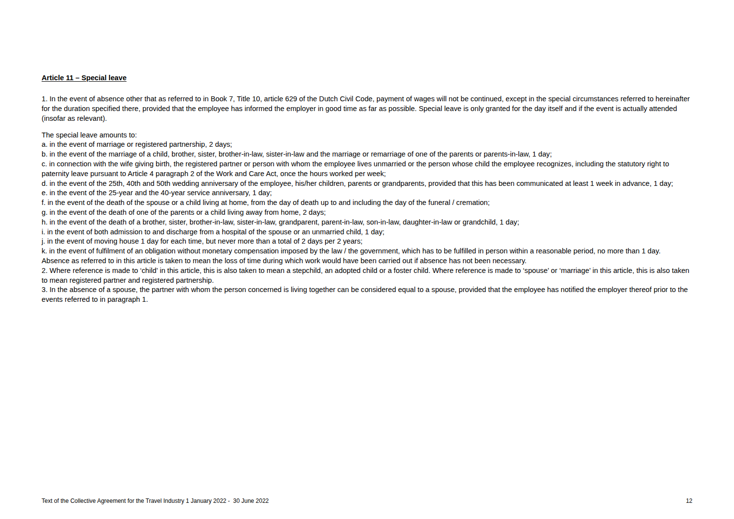Article 11 – Special leave
1. In the event of absence other that as referred to in Book 7, Title 10, article 629 of the Dutch Civil Code, payment of wages will not be continued, except in the special circumstances referred to hereinafter for the duration specified there, provided that the employee has informed the employer in good time as far as possible. Special leave is only granted for the day itself and if the event is actually attended (insofar as relevant).
The special leave amounts to:
a. in the event of marriage or registered partnership, 2 days;
b. in the event of the marriage of a child, brother, sister, brother-in-law, sister-in-law and the marriage or remarriage of one of the parents or parents-in-law, 1 day;
c. in connection with the wife giving birth, the registered partner or person with whom the employee lives unmarried or the person whose child the employee recognizes, including the statutory right to paternity leave pursuant to Article 4 paragraph 2 of the Work and Care Act, once the hours worked per week;
d. in the event of the 25th, 40th and 50th wedding anniversary of the employee, his/her children, parents or grandparents, provided that this has been communicated at least 1 week in advance, 1 day;
e. in the event of the 25-year and the 40-year service anniversary, 1 day;
f. in the event of the death of the spouse or a child living at home, from the day of death up to and including the day of the funeral / cremation;
g. in the event of the death of one of the parents or a child living away from home, 2 days;
h. in the event of the death of a brother, sister, brother-in-law, sister-in-law, grandparent, parent-in-law, son-in-law, daughter-in-law or grandchild, 1 day;
i. in the event of both admission to and discharge from a hospital of the spouse or an unmarried child, 1 day;
j. in the event of moving house 1 day for each time, but never more than a total of 2 days per 2 years;
k. in the event of fulfilment of an obligation without monetary compensation imposed by the law / the government, which has to be fulfilled in person within a reasonable period, no more than 1 day.
Absence as referred to in this article is taken to mean the loss of time during which work would have been carried out if absence has not been necessary.
2. Where reference is made to ‘child’ in this article, this is also taken to mean a stepchild, an adopted child or a foster child. Where reference is made to ‘spouse’ or ‘marriage’ in this article, this is also taken to mean registered partner and registered partnership.
3. In the absence of a spouse, the partner with whom the person concerned is living together can be considered equal to a spouse, provided that the employee has notified the employer thereof prior to the events referred to in paragraph 1.
Text of the Collective Agreement for the Travel Industry 1 January 2022 - 30 June 2022 12